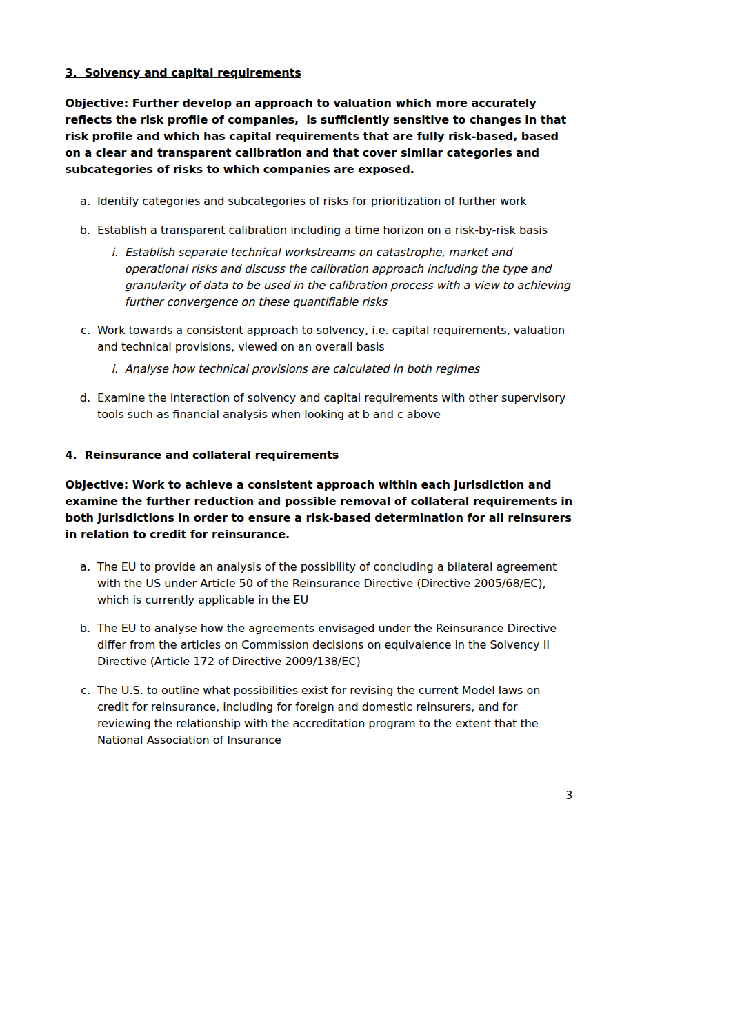3. Solvency and capital requirements
Objective: Further develop an approach to valuation which more accurately reflects the risk profile of companies, is sufficiently sensitive to changes in that risk profile and which has capital requirements that are fully risk-based, based on a clear and transparent calibration and that cover similar categories and subcategories of risks to which companies are exposed.
Identify categories and subcategories of risks for prioritization of further work
Establish a transparent calibration including a time horizon on a risk-by-risk basis
Establish separate technical workstreams on catastrophe, market and operational risks and discuss the calibration approach including the type and granularity of data to be used in the calibration process with a view to achieving further convergence on these quantifiable risks
Work towards a consistent approach to solvency, i.e. capital requirements, valuation and technical provisions, viewed on an overall basis
Analyse how technical provisions are calculated in both regimes
Examine the interaction of solvency and capital requirements with other supervisory tools such as financial analysis when looking at b and c above
4. Reinsurance and collateral requirements
Objective: Work to achieve a consistent approach within each jurisdiction and examine the further reduction and possible removal of collateral requirements in both jurisdictions in order to ensure a risk-based determination for all reinsurers in relation to credit for reinsurance.
The EU to provide an analysis of the possibility of concluding a bilateral agreement with the US under Article 50 of the Reinsurance Directive (Directive 2005/68/EC), which is currently applicable in the EU
The EU to analyse how the agreements envisaged under the Reinsurance Directive differ from the articles on Commission decisions on equivalence in the Solvency II Directive (Article 172 of Directive 2009/138/EC)
The U.S. to outline what possibilities exist for revising the current Model laws on credit for reinsurance, including for foreign and domestic reinsurers, and for reviewing the relationship with the accreditation program to the extent that the National Association of Insurance
3